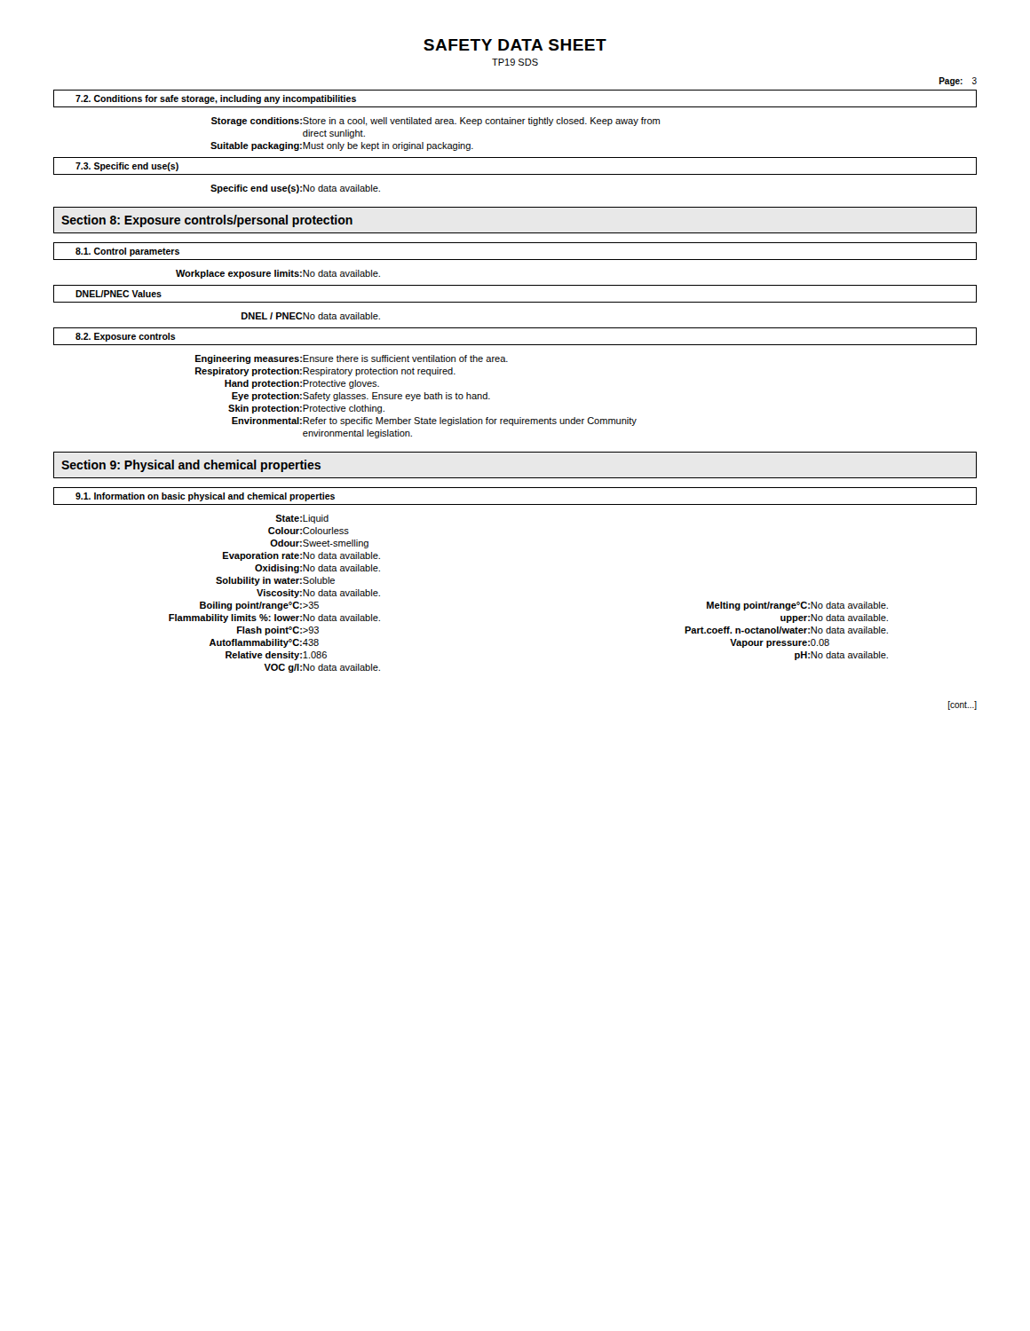SAFETY DATA SHEET
TP19 SDS
Page:3
7.2. Conditions for safe storage, including any incompatibilities
| Storage conditions: | Store in a cool, well ventilated area. Keep container tightly closed. Keep away from |
| | direct sunlight. |
| Suitable packaging: | Must only be kept in original packaging. |
7.3. Specific end use(s)
| Specific end use(s): | No data available. |
Section 8: Exposure controls/personal protection
8.1. Control parameters
| Workplace exposure limits: | No data available. |
DNEL/PNEC Values
| DNEL / PNEC | No data available. |
8.2. Exposure controls
| Engineering measures: | Ensure there is sufficient ventilation of the area. |
| Respiratory protection: | Respiratory protection not required. |
| Hand protection: | Protective gloves. |
| Eye protection: | Safety glasses. Ensure eye bath is to hand. |
| Skin protection: | Protective clothing. |
| Environmental: | Refer to specific Member State legislation for requirements under Community |
| | environmental legislation. |
Section 9: Physical and chemical properties
9.1. Information on basic physical and chemical properties
| State: | Liquid | | |
| Colour: | Colourless | | |
| Odour: | Sweet-smelling | | |
| Evaporation rate: | No data available. | | |
| Oxidising: | No data available. | | |
| Solubility in water: | Soluble | | |
| Viscosity: | No data available. | | |
| Boiling point/range°C: | >35 | Melting point/range°C: | No data available. |
| Flammability limits %: lower: | No data available. | upper: | No data available. |
| Flash point°C: | >93 | Part.coeff. n-octanol/water: | No data available. |
| Autoflammability°C: | 438 | Vapour pressure: | 0.08 |
| Relative density: | 1.086 | pH: | No data available. |
| VOC g/l: | No data available. | | |
[cont...]